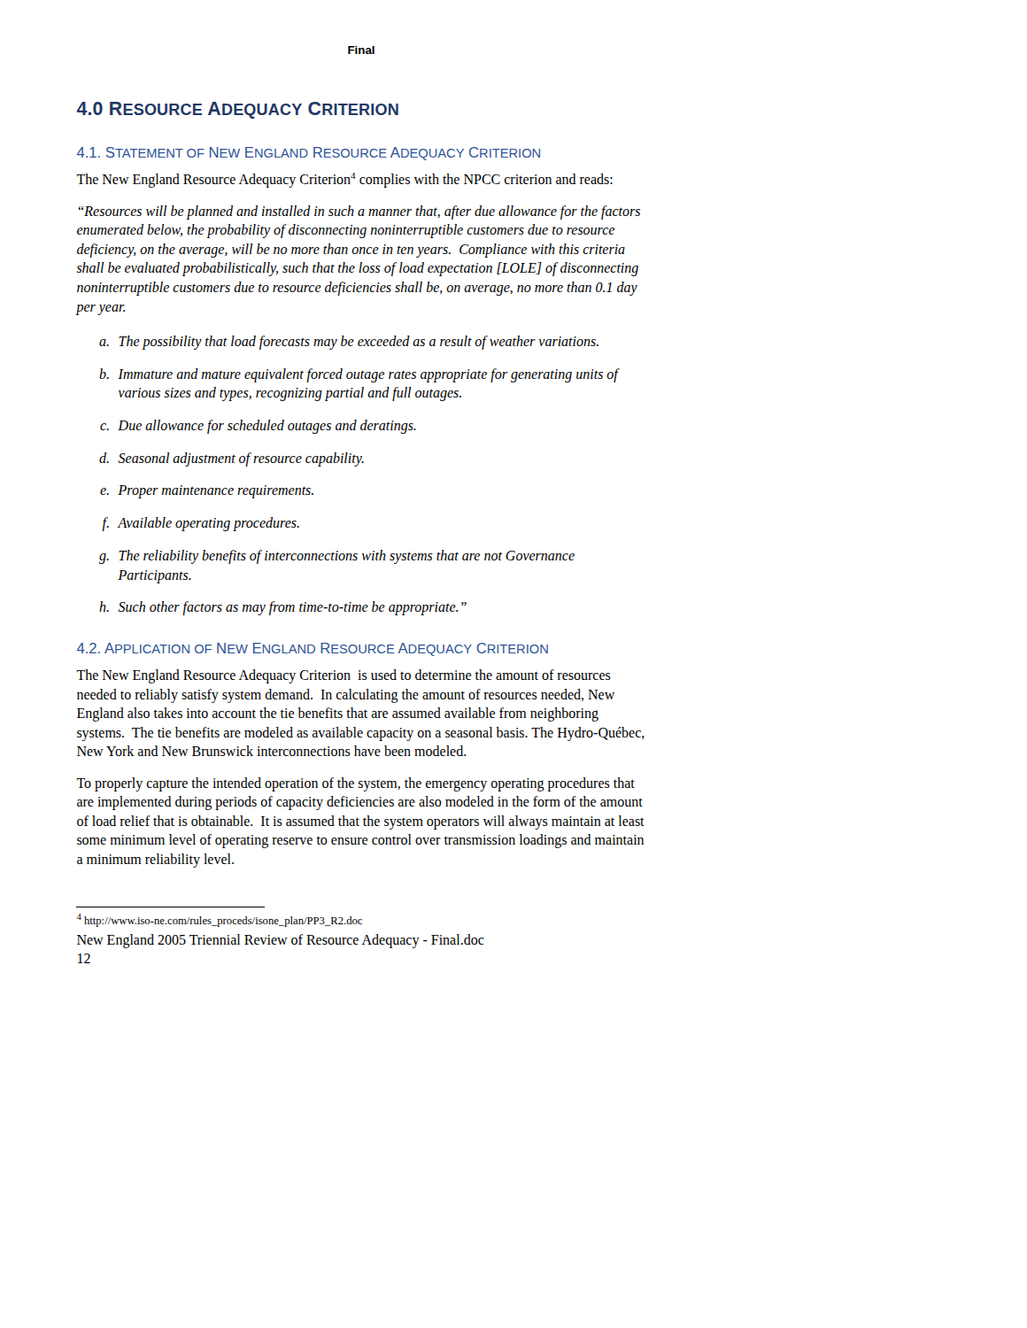Final
4.0 RESOURCE ADEQUACY CRITERION
4.1. STATEMENT OF NEW ENGLAND RESOURCE ADEQUACY CRITERION
The New England Resource Adequacy Criterion4 complies with the NPCC criterion and reads:
“Resources will be planned and installed in such a manner that, after due allowance for the factors enumerated below, the probability of disconnecting noninterruptible customers due to resource deficiency, on the average, will be no more than once in ten years. Compliance with this criteria shall be evaluated probabilistically, such that the loss of load expectation [LOLE] of disconnecting noninterruptible customers due to resource deficiencies shall be, on average, no more than 0.1 day per year.
The possibility that load forecasts may be exceeded as a result of weather variations.
Immature and mature equivalent forced outage rates appropriate for generating units of various sizes and types, recognizing partial and full outages.
Due allowance for scheduled outages and deratings.
Seasonal adjustment of resource capability.
Proper maintenance requirements.
Available operating procedures.
The reliability benefits of interconnections with systems that are not Governance Participants.
Such other factors as may from time-to-time be appropriate.”
4.2. APPLICATION OF NEW ENGLAND RESOURCE ADEQUACY CRITERION
The New England Resource Adequacy Criterion is used to determine the amount of resources needed to reliably satisfy system demand. In calculating the amount of resources needed, New England also takes into account the tie benefits that are assumed available from neighboring systems. The tie benefits are modeled as available capacity on a seasonal basis. The Hydro-Québec, New York and New Brunswick interconnections have been modeled.
To properly capture the intended operation of the system, the emergency operating procedures that are implemented during periods of capacity deficiencies are also modeled in the form of the amount of load relief that is obtainable. It is assumed that the system operators will always maintain at least some minimum level of operating reserve to ensure control over transmission loadings and maintain a minimum reliability level.
4 http://www.iso-ne.com/rules_proceds/isone_plan/PP3_R2.doc
New England 2005 Triennial Review of Resource Adequacy - Final.doc
12